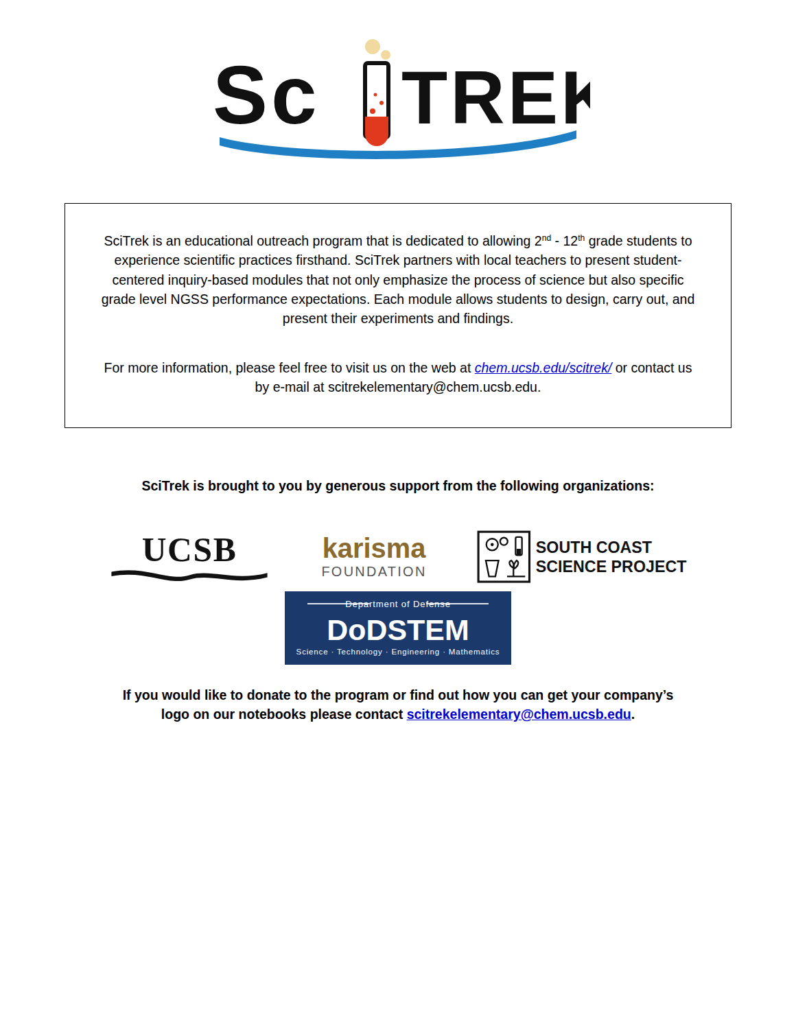S c TREK
SciTrek is an educational outreach program that is dedicated to allowing 2nd - 12th grade students to experience scientific practices firsthand. SciTrek partners with local teachers to present student-centered inquiry-based modules that not only emphasize the process of science but also specific grade level NGSS performance expectations. Each module allows students to design, carry out, and present their experiments and findings.
For more information, please feel free to visit us on the web at chem.ucsb.edu/scitrek/ or contact us by e-mail at scitrekelementary@chem.ucsb.edu.
SciTrek is brought to you by generous support from the following organizations:
UCSB karisma FOUNDATION SOUTH COAST SCIENCE PROJECT
Department of Defense DoDSTEM Science · Technology · Engineering · Mathematics
If you would like to donate to the program or find out how you can get your company’s logo on our notebooks please contact scitrekelementary@chem.ucsb.edu.